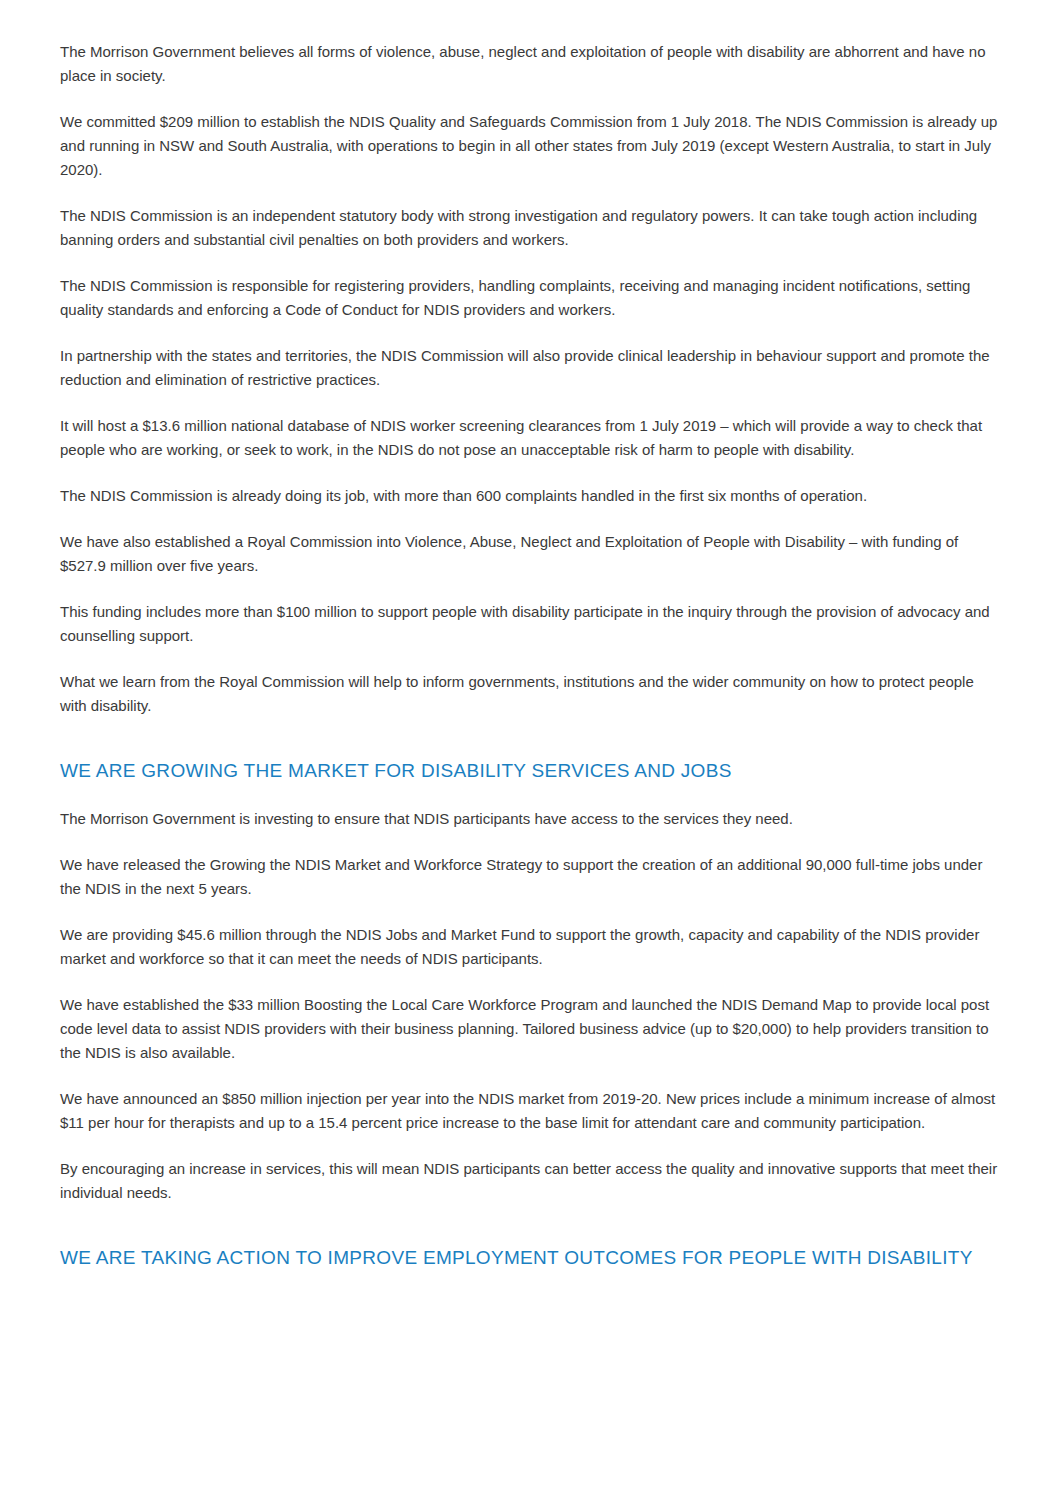The Morrison Government believes all forms of violence, abuse, neglect and exploitation of people with disability are abhorrent and have no place in society.
We committed $209 million to establish the NDIS Quality and Safeguards Commission from 1 July 2018. The NDIS Commission is already up and running in NSW and South Australia, with operations to begin in all other states from July 2019 (except Western Australia, to start in July 2020).
The NDIS Commission is an independent statutory body with strong investigation and regulatory powers. It can take tough action including banning orders and substantial civil penalties on both providers and workers.
The NDIS Commission is responsible for registering providers, handling complaints, receiving and managing incident notifications, setting quality standards and enforcing a Code of Conduct for NDIS providers and workers.
In partnership with the states and territories, the NDIS Commission will also provide clinical leadership in behaviour support and promote the reduction and elimination of restrictive practices.
It will host a $13.6 million national database of NDIS worker screening clearances from 1 July 2019 – which will provide a way to check that people who are working, or seek to work, in the NDIS do not pose an unacceptable risk of harm to people with disability.
The NDIS Commission is already doing its job, with more than 600 complaints handled in the first six months of operation.
We have also established a Royal Commission into Violence, Abuse, Neglect and Exploitation of People with Disability – with funding of $527.9 million over five years.
This funding includes more than $100 million to support people with disability participate in the inquiry through the provision of advocacy and counselling support.
What we learn from the Royal Commission will help to inform governments, institutions and the wider community on how to protect people with disability.
We are growing the market for disability services and jobs
The Morrison Government is investing to ensure that NDIS participants have access to the services they need.
We have released the Growing the NDIS Market and Workforce Strategy to support the creation of an additional 90,000 full-time jobs under the NDIS in the next 5 years.
We are providing $45.6 million through the NDIS Jobs and Market Fund to support the growth, capacity and capability of the NDIS provider market and workforce so that it can meet the needs of NDIS participants.
We have established the $33 million Boosting the Local Care Workforce Program and launched the NDIS Demand Map to provide local post code level data to assist NDIS providers with their business planning. Tailored business advice (up to $20,000) to help providers transition to the NDIS is also available.
We have announced an $850 million injection per year into the NDIS market from 2019-20. New prices include a minimum increase of almost $11 per hour for therapists and up to a 15.4 percent price increase to the base limit for attendant care and community participation.
By encouraging an increase in services, this will mean NDIS participants can better access the quality and innovative supports that meet their individual needs.
We are taking action to improve employment outcomes for people with disability